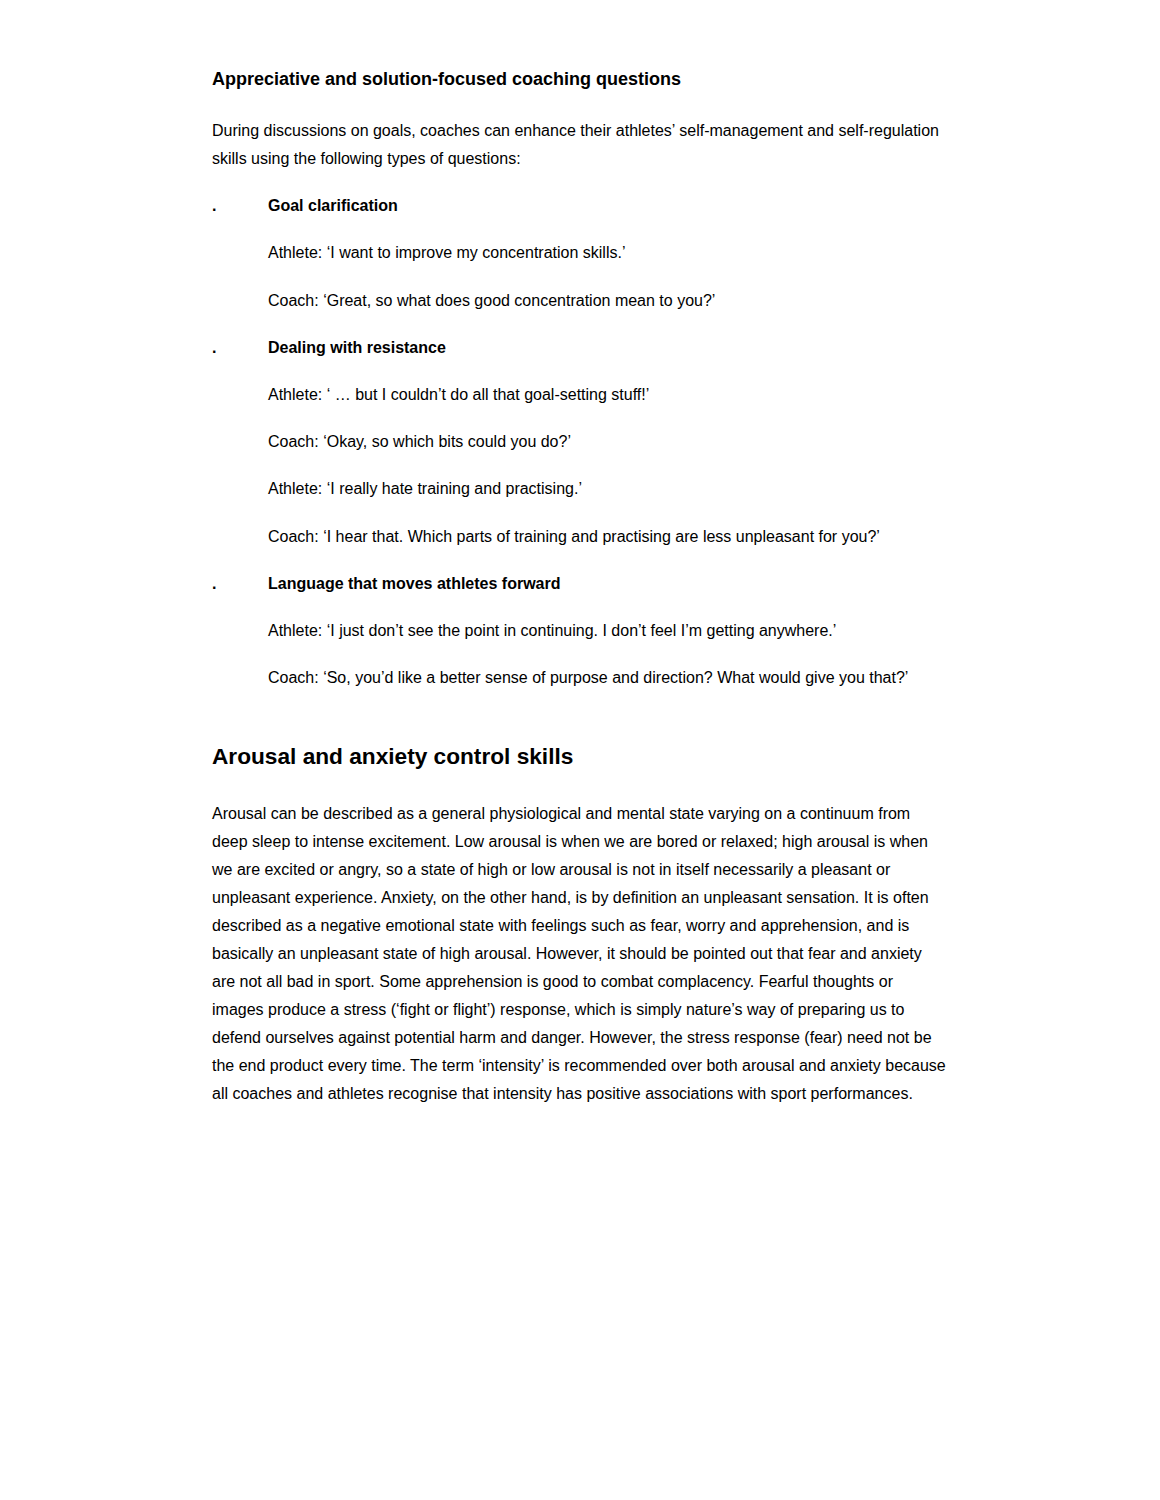Appreciative and solution-focused coaching questions
During discussions on goals, coaches can enhance their athletes’ self-management and self-regulation skills using the following types of questions:
. Goal clarification
Athlete: ‘I want to improve my concentration skills.’
Coach: ‘Great, so what does good concentration mean to you?’
. Dealing with resistance
Athlete: ‘ … but I couldn’t do all that goal-setting stuff!’
Coach: ‘Okay, so which bits could you do?’
Athlete: ‘I really hate training and practising.’
Coach: ‘I hear that. Which parts of training and practising are less unpleasant for you?’
. Language that moves athletes forward
Athlete: ‘I just don’t see the point in continuing. I don’t feel I’m getting anywhere.’
Coach: ‘So, you’d like a better sense of purpose and direction? What would give you that?’
Arousal and anxiety control skills
Arousal can be described as a general physiological and mental state varying on a continuum from deep sleep to intense excitement. Low arousal is when we are bored or relaxed; high arousal is when we are excited or angry, so a state of high or low arousal is not in itself necessarily a pleasant or unpleasant experience. Anxiety, on the other hand, is by definition an unpleasant sensation. It is often described as a negative emotional state with feelings such as fear, worry and apprehension, and is basically an unpleasant state of high arousal. However, it should be pointed out that fear and anxiety are not all bad in sport. Some apprehension is good to combat complacency. Fearful thoughts or images produce a stress (‘fight or flight’) response, which is simply nature’s way of preparing us to defend ourselves against potential harm and danger. However, the stress response (fear) need not be the end product every time. The term ‘intensity’ is recommended over both arousal and anxiety because all coaches and athletes recognise that intensity has positive associations with sport performances.